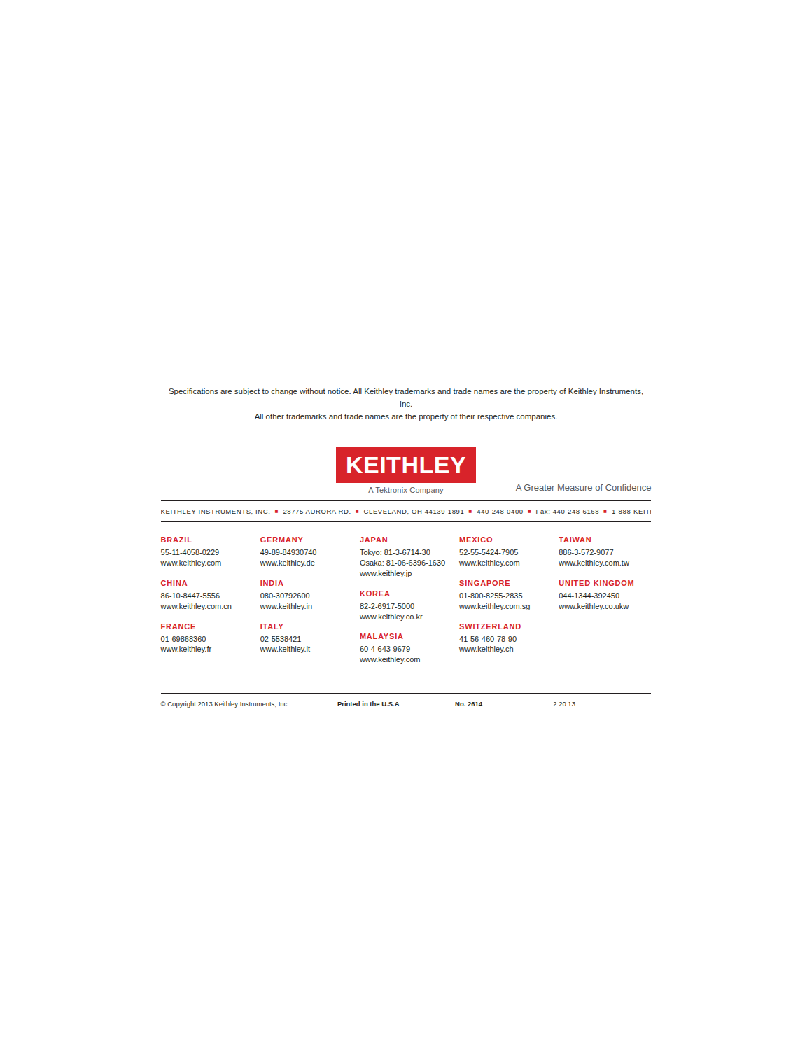Specifications are subject to change without notice. All Keithley trademarks and trade names are the property of Keithley Instruments, Inc.
All other trademarks and trade names are the property of their respective companies.
KEITHLEY
A Tektronix Company
A Greater Measure of Confidence
KEITHLEY INSTRUMENTS, INC. ■ 28775 AURORA RD. ■ CLEVELAND, OH 44139-1891 ■ 440-248-0400 ■ Fax: 440-248-6168 ■ 1-888-KEITHLEY ■ www.keithley.com
BRAZIL
55-11-4058-0229
www.keithley.com
CHINA
86-10-8447-5556
www.keithley.com.cn
FRANCE
01-69868360
www.keithley.fr
GERMANY
49-89-84930740
www.keithley.de
INDIA
080-30792600
www.keithley.in
ITALY
02-5538421
www.keithley.it
JAPAN
Tokyo: 81-3-6714-30
Osaka: 81-06-6396-1630
www.keithley.jp
KOREA
82-2-6917-5000
www.keithley.co.kr
MALAYSIA
60-4-643-9679
www.keithley.com
MEXICO
52-55-5424-7905
www.keithley.com
SINGAPORE
01-800-8255-2835
www.keithley.com.sg
SWITZERLAND
41-56-460-78-90
www.keithley.ch
TAIWAN
886-3-572-9077
www.keithley.com.tw
UNITED KINGDOM
044-1344-392450
www.keithley.co.ukw
© Copyright 2013 Keithley Instruments, Inc.
Printed in the U.S.A
No. 2614
2.20.13